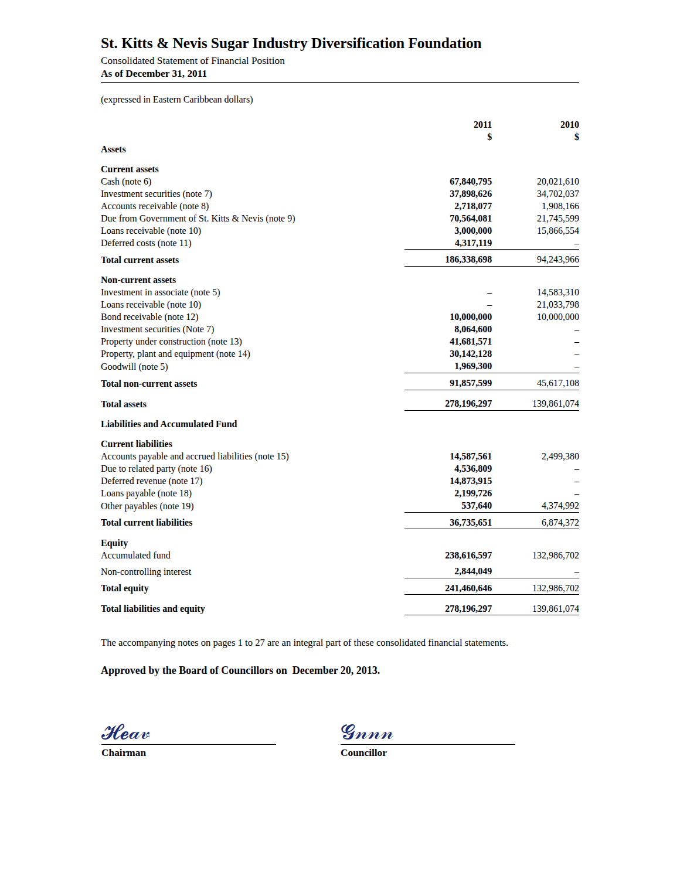St. Kitts & Nevis Sugar Industry Diversification Foundation
Consolidated Statement of Financial Position
As of December 31, 2011
(expressed in Eastern Caribbean dollars)
| | 2011 | 2010 |
| | $ | $ |
| Assets | | |
| Current assets | | |
| Cash (note 6) | 67,840,795 | 20,021,610 |
| Investment securities (note 7) | 37,898,626 | 34,702,037 |
| Accounts receivable (note 8) | 2,718,077 | 1,908,166 |
| Due from Government of St. Kitts & Nevis (note 9) | 70,564,081 | 21,745,599 |
| Loans receivable (note 10) | 3,000,000 | 15,866,554 |
| Deferred costs (note 11) | 4,317,119 | – |
| Total current assets | 186,338,698 | 94,243,966 |
| Non-current assets | | |
| Investment in associate (note 5) | – | 14,583,310 |
| Loans receivable (note 10) | – | 21,033,798 |
| Bond receivable (note 12) | 10,000,000 | 10,000,000 |
| Investment securities (Note 7) | 8,064,600 | – |
| Property under construction (note 13) | 41,681,571 | – |
| Property, plant and equipment (note 14) | 30,142,128 | – |
| Goodwill (note 5) | 1,969,300 | – |
| Total non-current assets | 91,857,599 | 45,617,108 |
| Total assets | 278,196,297 | 139,861,074 |
| Liabilities and Accumulated Fund | | |
| Current liabilities | | |
| Accounts payable and accrued liabilities (note 15) | 14,587,561 | 2,499,380 |
| Due to related party (note 16) | 4,536,809 | – |
| Deferred revenue (note 17) | 14,873,915 | – |
| Loans payable (note 18) | 2,199,726 | – |
| Other payables (note 19) | 537,640 | 4,374,992 |
| Total current liabilities | 36,735,651 | 6,874,372 |
| Equity | | |
| Accumulated fund | 238,616,597 | 132,986,702 |
| Non-controlling interest | 2,844,049 | – |
| Total equity | 241,460,646 | 132,986,702 |
| Total liabilities and equity | 278,196,297 | 139,861,074 |
The accompanying notes on pages 1 to 27 are an integral part of these consolidated financial statements.
Approved by the Board of Councillors on December 20, 2013.
| 𝓗𝓮𝒶𝓋 Chairman | 𝓖𝓃𝓃𝓃 Councillor |